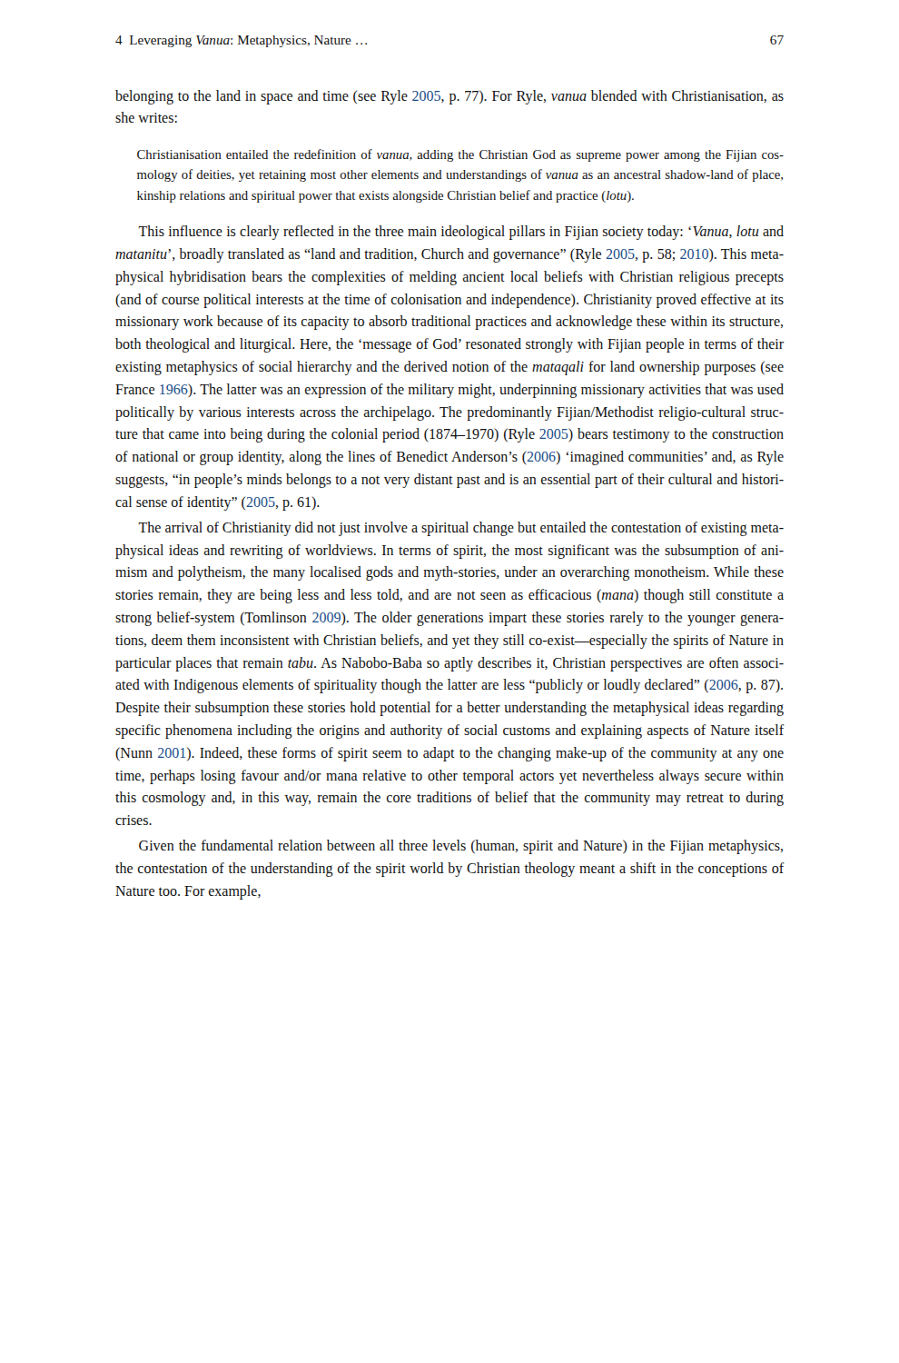4 Leveraging Vanua: Metaphysics, Nature … 67
belonging to the land in space and time (see Ryle 2005, p. 77). For Ryle, vanua blended with Christianisation, as she writes:
Christianisation entailed the redefinition of vanua, adding the Christian God as supreme power among the Fijian cosmology of deities, yet retaining most other elements and understandings of vanua as an ancestral shadow-land of place, kinship relations and spiritual power that exists alongside Christian belief and practice (lotu).
This influence is clearly reflected in the three main ideological pillars in Fijian society today: ‘Vanua, lotu and matanitu’, broadly translated as “land and tradition, Church and governance” (Ryle 2005, p. 58; 2010). This metaphysical hybridisation bears the complexities of melding ancient local beliefs with Christian religious precepts (and of course political interests at the time of colonisation and independence). Christianity proved effective at its missionary work because of its capacity to absorb traditional practices and acknowledge these within its structure, both theological and liturgical. Here, the ‘message of God’ resonated strongly with Fijian people in terms of their existing metaphysics of social hierarchy and the derived notion of the mataqali for land ownership purposes (see France 1966). The latter was an expression of the military might, underpinning missionary activities that was used politically by various interests across the archipelago. The predominantly Fijian/Methodist religio-cultural structure that came into being during the colonial period (1874–1970) (Ryle 2005) bears testimony to the construction of national or group identity, along the lines of Benedict Anderson’s (2006) ‘imagined communities’ and, as Ryle suggests, “in people’s minds belongs to a not very distant past and is an essential part of their cultural and historical sense of identity” (2005, p. 61).
The arrival of Christianity did not just involve a spiritual change but entailed the contestation of existing metaphysical ideas and rewriting of worldviews. In terms of spirit, the most significant was the subsumption of animism and polytheism, the many localised gods and myth-stories, under an overarching monotheism. While these stories remain, they are being less and less told, and are not seen as efficacious (mana) though still constitute a strong belief-system (Tomlinson 2009). The older generations impart these stories rarely to the younger generations, deem them inconsistent with Christian beliefs, and yet they still co-exist—especially the spirits of Nature in particular places that remain tabu. As Nabobo-Baba so aptly describes it, Christian perspectives are often associated with Indigenous elements of spirituality though the latter are less “publicly or loudly declared” (2006, p. 87). Despite their subsumption these stories hold potential for a better understanding the metaphysical ideas regarding specific phenomena including the origins and authority of social customs and explaining aspects of Nature itself (Nunn 2001). Indeed, these forms of spirit seem to adapt to the changing make-up of the community at any one time, perhaps losing favour and/or mana relative to other temporal actors yet nevertheless always secure within this cosmology and, in this way, remain the core traditions of belief that the community may retreat to during crises.
Given the fundamental relation between all three levels (human, spirit and Nature) in the Fijian metaphysics, the contestation of the understanding of the spirit world by Christian theology meant a shift in the conceptions of Nature too. For example,